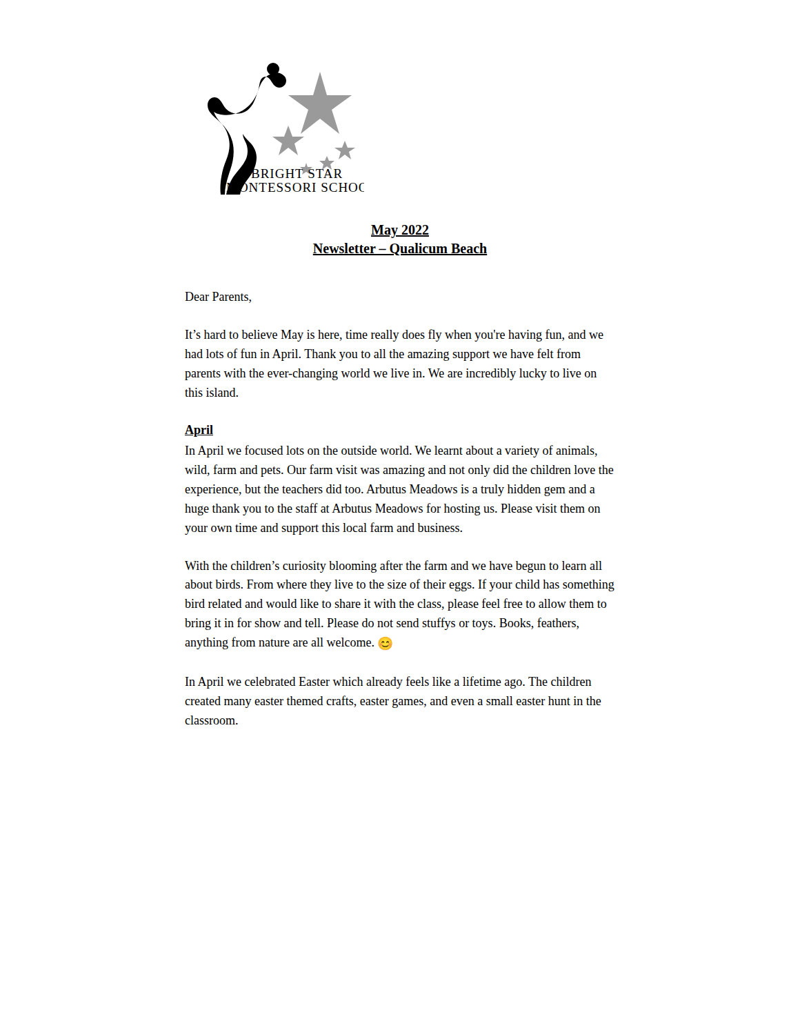BRIGHT STAR MONTESSORI SCHOOL
May 2022 Newsletter – Qualicum Beach
Dear Parents,
It’s hard to believe May is here, time really does fly when you're having fun, and we had lots of fun in April. Thank you to all the amazing support we have felt from parents with the ever-changing world we live in. We are incredibly lucky to live on this island.
April
In April we focused lots on the outside world. We learnt about a variety of animals, wild, farm and pets. Our farm visit was amazing and not only did the children love the experience, but the teachers did too. Arbutus Meadows is a truly hidden gem and a huge thank you to the staff at Arbutus Meadows for hosting us. Please visit them on your own time and support this local farm and business.
With the children’s curiosity blooming after the farm and we have begun to learn all about birds. From where they live to the size of their eggs. If your child has something bird related and would like to share it with the class, please feel free to allow them to bring it in for show and tell. Please do not send stuffys or toys. Books, feathers, anything from nature are all welcome. 😊
In April we celebrated Easter which already feels like a lifetime ago. The children created many easter themed crafts, easter games, and even a small easter hunt in the classroom.